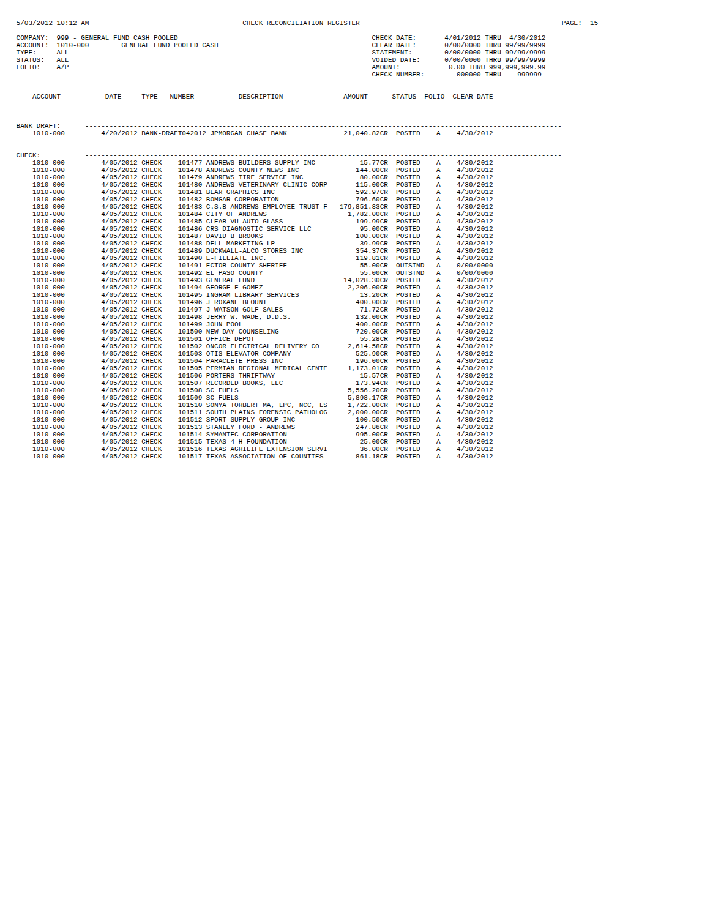5/03/2012 10:12 AM CHECK RECONCILIATION REGISTER PAGE: 15 COMPANY: 999 - GENERAL FUND CASH POOLED CHECK DATE: 4/01/2012 THRU 4/30/2012 ACCOUNT: 1010-000 GENERAL FUND POOLED CASH CLEAR DATE: 0/00/0000 THRU 99/99/9999 TYPE: ALL STATEMENT: 0/00/0000 THRU 99/99/9999 STATUS: ALL VOIDED DATE: 0/00/0000 THRU 99/99/9999 FOLIO: A/P AMOUNT: 0.00 THRU 999,999,999.99 CHECK NUMBER: 000000 THRU 999999 ACCOUNT --DATE-- --TYPE-- NUMBER ---------DESCRIPTION---------- ----AMOUNT--- STATUS FOLIO CLEAR DATE BANK DRAFT: ---------------------------------------------------------------------------------------------------------------------- 1010-000 4/20/2012 BANK-DRAFT042012 JPMORGAN CHASE BANK 21,040.82CR POSTED A 4/30/2012 CHECK: ---------------------------------------------------------------------------------------------------------------------- 1010-000 4/05/2012 CHECK 101477 ANDREWS BUILDERS SUPPLY INC 15.77CR POSTED A 4/30/2012 1010-000 4/05/2012 CHECK 101478 ANDREWS COUNTY NEWS INC 144.00CR POSTED A 4/30/2012 1010-000 4/05/2012 CHECK 101479 ANDREWS TIRE SERVICE INC 80.00CR POSTED A 4/30/2012 1010-000 4/05/2012 CHECK 101480 ANDREWS VETERINARY CLINIC CORP 115.00CR POSTED A 4/30/2012 1010-000 4/05/2012 CHECK 101481 BEAR GRAPHICS INC 592.97CR POSTED A 4/30/2012 1010-000 4/05/2012 CHECK 101482 BOMGAR CORPORATION 796.60CR POSTED A 4/30/2012 1010-000 4/05/2012 CHECK 101483 C.S.B ANDREWS EMPLOYEE TRUST F 179,851.83CR POSTED A 4/30/2012 1010-000 4/05/2012 CHECK 101484 CITY OF ANDREWS 1,782.00CR POSTED A 4/30/2012 1010-000 4/05/2012 CHECK 101485 CLEAR-VU AUTO GLASS 199.99CR POSTED A 4/30/2012 1010-000 4/05/2012 CHECK 101486 CRS DIAGNOSTIC SERVICE LLC 95.00CR POSTED A 4/30/2012 1010-000 4/05/2012 CHECK 101487 DAVID B BROOKS 100.00CR POSTED A 4/30/2012 1010-000 4/05/2012 CHECK 101488 DELL MARKETING LP 39.99CR POSTED A 4/30/2012 1010-000 4/05/2012 CHECK 101489 DUCKWALL-ALCO STORES INC 354.37CR POSTED A 4/30/2012 1010-000 4/05/2012 CHECK 101490 E-FILLIATE INC. 119.81CR POSTED A 4/30/2012 1010-000 4/05/2012 CHECK 101491 ECTOR COUNTY SHERIFF 55.00CR OUTSTND A 0/00/0000 1010-000 4/05/2012 CHECK 101492 EL PASO COUNTY 55.00CR OUTSTND A 0/00/0000 1010-000 4/05/2012 CHECK 101493 GENERAL FUND 14,028.30CR POSTED A 4/30/2012 1010-000 4/05/2012 CHECK 101494 GEORGE F GOMEZ 2,206.00CR POSTED A 4/30/2012 1010-000 4/05/2012 CHECK 101495 INGRAM LIBRARY SERVICES 13.20CR POSTED A 4/30/2012 1010-000 4/05/2012 CHECK 101496 J ROXANE BLOUNT 400.00CR POSTED A 4/30/2012 1010-000 4/05/2012 CHECK 101497 J WATSON GOLF SALES 71.72CR POSTED A 4/30/2012 1010-000 4/05/2012 CHECK 101498 JERRY W. WADE, D.D.S. 132.00CR POSTED A 4/30/2012 1010-000 4/05/2012 CHECK 101499 JOHN POOL 400.00CR POSTED A 4/30/2012 1010-000 4/05/2012 CHECK 101500 NEW DAY COUNSELING 720.00CR POSTED A 4/30/2012 1010-000 4/05/2012 CHECK 101501 OFFICE DEPOT 55.28CR POSTED A 4/30/2012 1010-000 4/05/2012 CHECK 101502 ONCOR ELECTRICAL DELIVERY CO 2,614.58CR POSTED A 4/30/2012 1010-000 4/05/2012 CHECK 101503 OTIS ELEVATOR COMPANY 525.90CR POSTED A 4/30/2012 1010-000 4/05/2012 CHECK 101504 PARACLETE PRESS INC 196.00CR POSTED A 4/30/2012 1010-000 4/05/2012 CHECK 101505 PERMIAN REGIONAL MEDICAL CENTE 1,173.01CR POSTED A 4/30/2012 1010-000 4/05/2012 CHECK 101506 PORTERS THRIFTWAY 15.57CR POSTED A 4/30/2012 1010-000 4/05/2012 CHECK 101507 RECORDED BOOKS, LLC 173.94CR POSTED A 4/30/2012 1010-000 4/05/2012 CHECK 101508 SC FUELS 5,556.20CR POSTED A 4/30/2012 1010-000 4/05/2012 CHECK 101509 SC FUELS 5,898.17CR POSTED A 4/30/2012 1010-000 4/05/2012 CHECK 101510 SONYA TORBERT MA, LPC, NCC, LS 1,722.00CR POSTED A 4/30/2012 1010-000 4/05/2012 CHECK 101511 SOUTH PLAINS FORENSIC PATHOLOG 2,000.00CR POSTED A 4/30/2012 1010-000 4/05/2012 CHECK 101512 SPORT SUPPLY GROUP INC 100.50CR POSTED A 4/30/2012 1010-000 4/05/2012 CHECK 101513 STANLEY FORD - ANDREWS 247.86CR POSTED A 4/30/2012 1010-000 4/05/2012 CHECK 101514 SYMANTEC CORPORATION 995.00CR POSTED A 4/30/2012 1010-000 4/05/2012 CHECK 101515 TEXAS 4-H FOUNDATION 25.00CR POSTED A 4/30/2012 1010-000 4/05/2012 CHECK 101516 TEXAS AGRILIFE EXTENSION SERVI 36.00CR POSTED A 4/30/2012 1010-000 4/05/2012 CHECK 101517 TEXAS ASSOCIATION OF COUNTIES 861.18CR POSTED A 4/30/2012